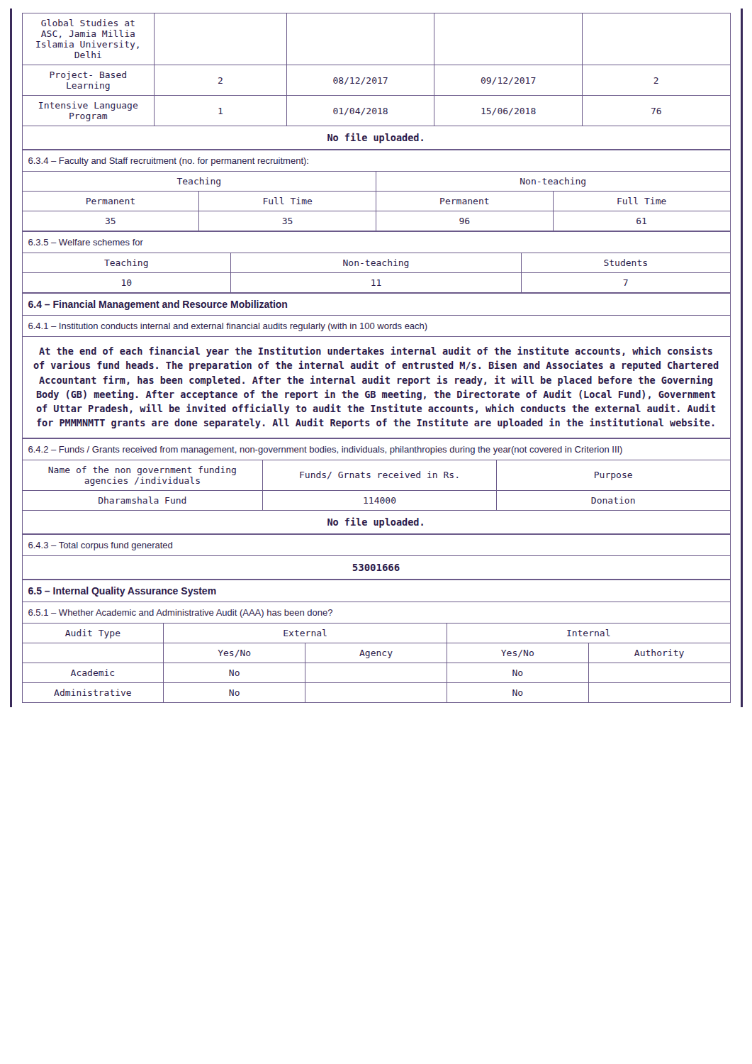| Global Studies at ASC, Jamia Millia Islamia University, Delhi | | | | |
| Project- Based Learning | 2 | 08/12/2017 | 09/12/2017 | 2 |
| Intensive Language Program | 1 | 01/04/2018 | 15/06/2018 | 76 |
| No file uploaded. |
| 6.3.4 – Faculty and Staff recruitment (no. for permanent recruitment): |
| Teaching | Non-teaching |
| Permanent | Full Time | Permanent | Full Time |
| 35 | 35 | 96 | 61 |
| 6.3.5 – Welfare schemes for |
| Teaching | Non-teaching | Students |
| 10 | 11 | 7 |
| 6.4 – Financial Management and Resource Mobilization |
| 6.4.1 – Institution conducts internal and external financial audits regularly (with in 100 words each) |
| At the end of each financial year the Institution undertakes internal audit of the institute accounts, which consists of various fund heads. The preparation of the internal audit of entrusted M/s. Bisen and Associates a reputed Chartered Accountant firm, has been completed. After the internal audit report is ready, it will be placed before the Governing Body (GB) meeting. After acceptance of the report in the GB meeting, the Directorate of Audit (Local Fund), Government of Uttar Pradesh, will be invited officially to audit the Institute accounts, which conducts the external audit. Audit for PMMMNMTT grants are done separately. All Audit Reports of the Institute are uploaded in the institutional website. |
| 6.4.2 – Funds / Grants received from management, non-government bodies, individuals, philanthropies during the year(not covered in Criterion III) |
| Name of the non government funding agencies /individuals | Funds/ Grnats received in Rs. | Purpose |
| Dharamshala Fund | 114000 | Donation |
| No file uploaded. |
| 6.4.3 – Total corpus fund generated |
| 53001666 |
| 6.5 – Internal Quality Assurance System |
| 6.5.1 – Whether Academic and Administrative Audit (AAA) has been done? |
| Audit Type | External | Internal |
| | Yes/No | Agency | Yes/No | Authority |
| Academic | No | | No | |
| Administrative | No | | No | |